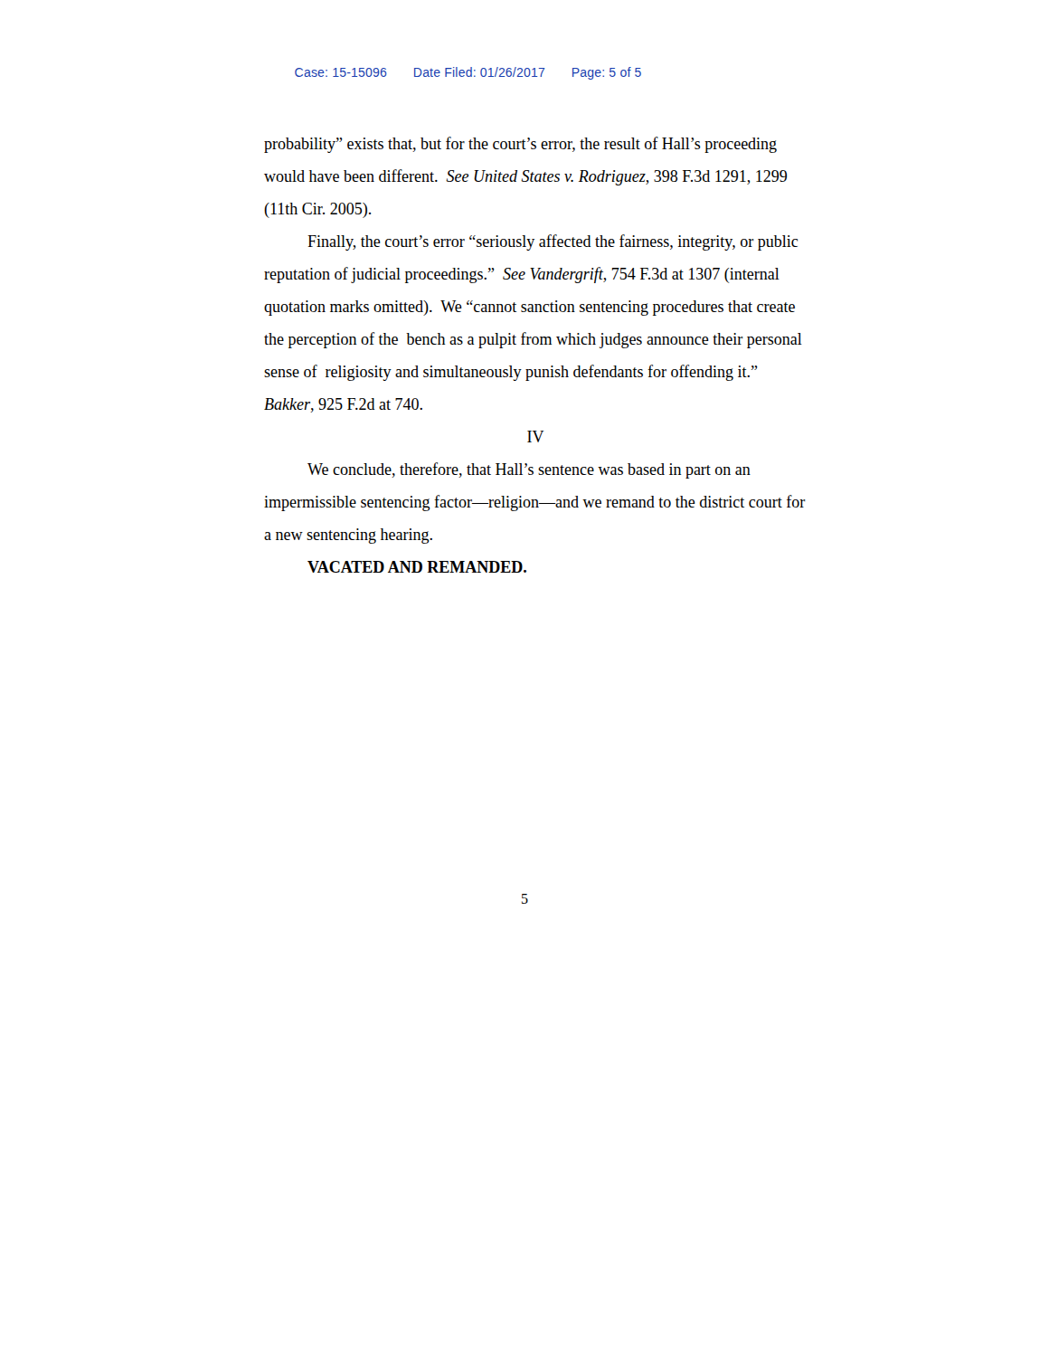Case: 15-15096 Date Filed: 01/26/2017 Page: 5 of 5
probability” exists that, but for the court’s error, the result of Hall’s proceeding would have been different. See United States v. Rodriguez, 398 F.3d 1291, 1299 (11th Cir. 2005).
Finally, the court’s error “seriously affected the fairness, integrity, or public reputation of judicial proceedings.” See Vandergrift, 754 F.3d at 1307 (internal quotation marks omitted). We “cannot sanction sentencing procedures that create the perception of the bench as a pulpit from which judges announce their personal sense of religiosity and simultaneously punish defendants for offending it.” Bakker, 925 F.2d at 740.
IV
We conclude, therefore, that Hall’s sentence was based in part on an impermissible sentencing factor—religion—and we remand to the district court for a new sentencing hearing.
VACATED AND REMANDED.
5